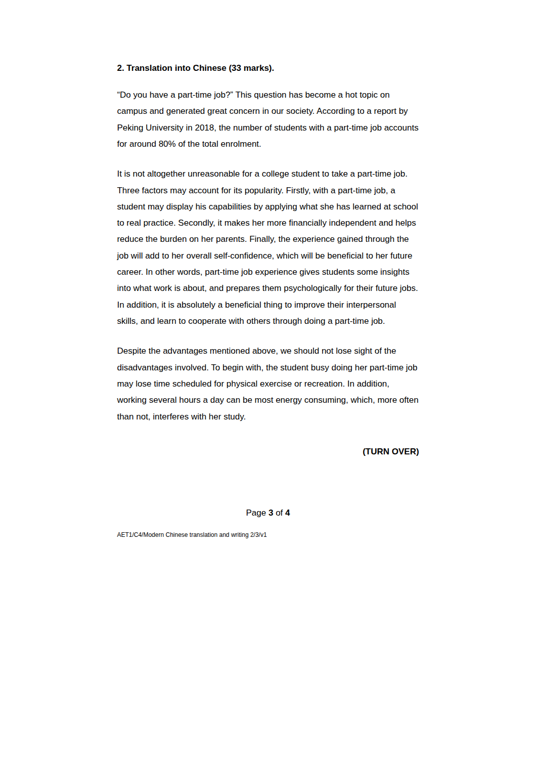2. Translation into Chinese (33 marks).
“Do you have a part-time job?” This question has become a hot topic on campus and generated great concern in our society. According to a report by Peking University in 2018, the number of students with a part-time job accounts for around 80% of the total enrolment.
It is not altogether unreasonable for a college student to take a part-time job. Three factors may account for its popularity. Firstly, with a part-time job, a student may display his capabilities by applying what she has learned at school to real practice. Secondly, it makes her more financially independent and helps reduce the burden on her parents. Finally, the experience gained through the job will add to her overall self-confidence, which will be beneficial to her future career. In other words, part-time job experience gives students some insights into what work is about, and prepares them psychologically for their future jobs. In addition, it is absolutely a beneficial thing to improve their interpersonal skills, and learn to cooperate with others through doing a part-time job.
Despite the advantages mentioned above, we should not lose sight of the disadvantages involved. To begin with, the student busy doing her part-time job may lose time scheduled for physical exercise or recreation. In addition, working several hours a day can be most energy consuming, which, more often than not, interferes with her study.
(TURN OVER)
Page 3 of 4
AET1/C4/Modern Chinese translation and writing 2/3/v1